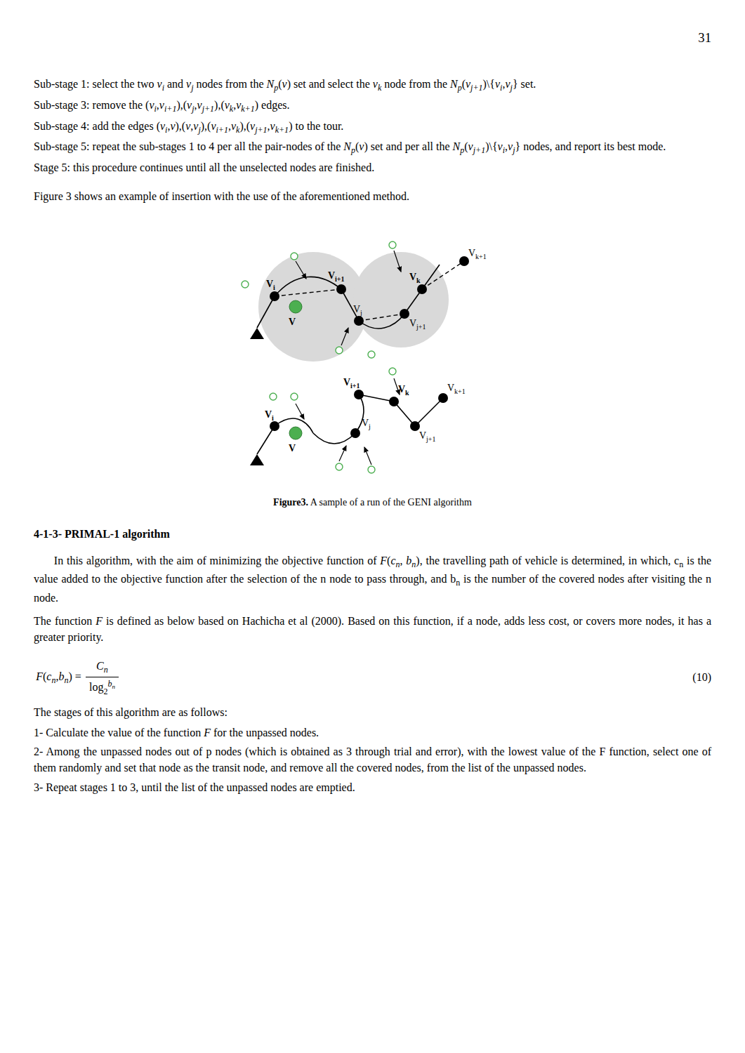31
Sub-stage 1: select the two vi and vj nodes from the Np(v) set and select the vk node from the Np(vj+1)\{vi,vj} set.
Sub-stage 3: remove the (vi,vi+1),(vj,vj+1),(vk,vk+1) edges.
Sub-stage 4: add the edges (vi,v),(v,vj),(vi+1,vk),(vj+1,vk+1) to the tour.
Sub-stage 5: repeat the sub-stages 1 to 4 per all the pair-nodes of the Np(v) set and per all the Np(vj+1)\{vi,vj} nodes, and report its best mode.
Stage 5: this procedure continues until all the unselected nodes are finished.
Figure 3 shows an example of insertion with the use of the aforementioned method.
V i V i+1 V j V j+1 V k V k+1 V V i V i+1 V j V k V j+1 V k+1 V
Figure3. A sample of a run of the GENI algorithm
4-1-3- PRIMAL-1 algorithm
In this algorithm, with the aim of minimizing the objective function of F(cn, bn), the travelling path of vehicle is determined, in which, cn is the value added to the objective function after the selection of the n node to pass through, and bn is the number of the covered nodes after visiting the n node.
The function F is defined as below based on Hachicha et al (2000). Based on this function, if a node, adds less cost, or covers more nodes, it has a greater priority.
F(cn,bn) = Cn log2bn
(10)
The stages of this algorithm are as follows:
1- Calculate the value of the function F for the unpassed nodes.
2- Among the unpassed nodes out of p nodes (which is obtained as 3 through trial and error), with the lowest value of the F function, select one of them randomly and set that node as the transit node, and remove all the covered nodes, from the list of the unpassed nodes.
3- Repeat stages 1 to 3, until the list of the unpassed nodes are emptied.